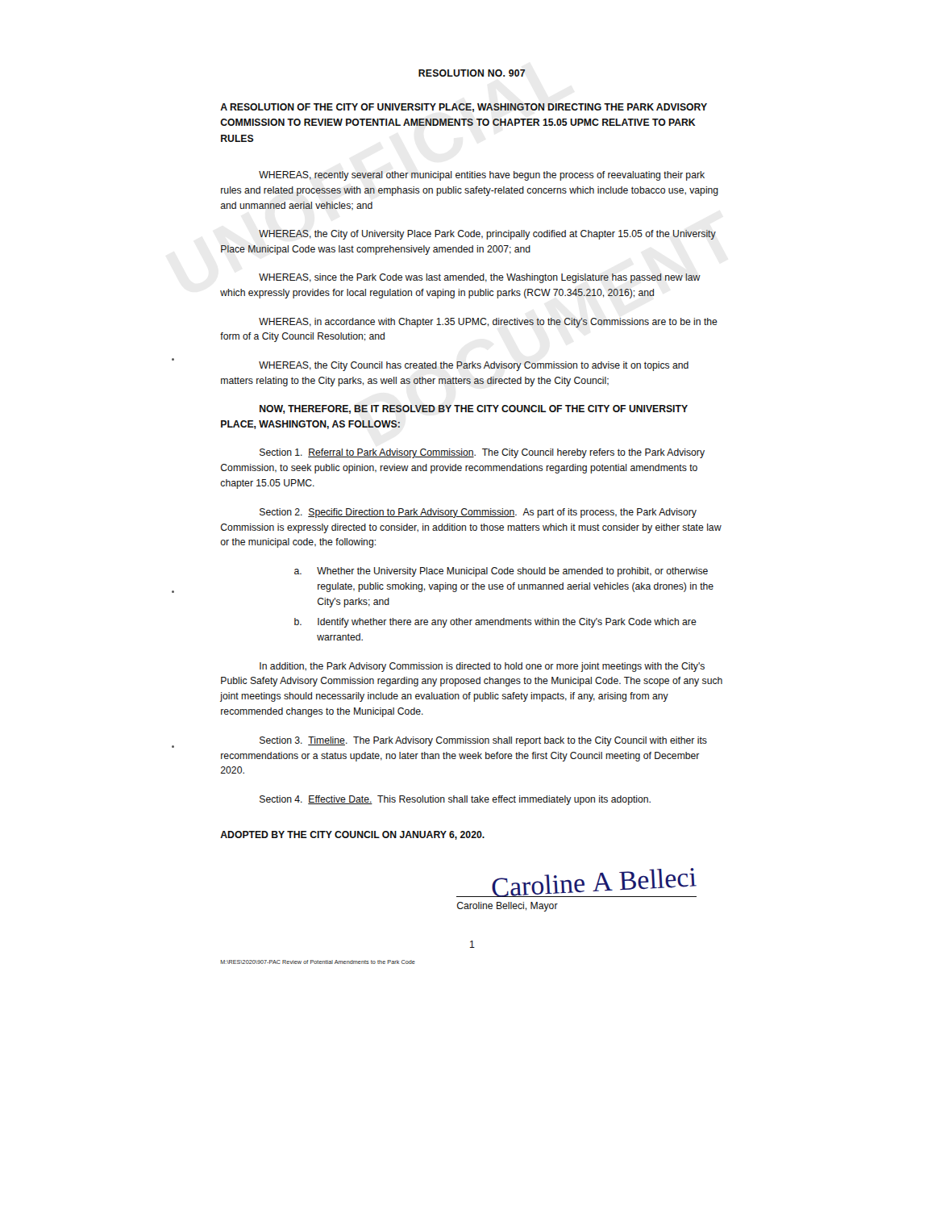UNOFFICIAL DOCUMENT
RESOLUTION NO. 907
A RESOLUTION OF THE CITY OF UNIVERSITY PLACE, WASHINGTON DIRECTING THE PARK ADVISORY COMMISSION TO REVIEW POTENTIAL AMENDMENTS TO CHAPTER 15.05 UPMC RELATIVE TO PARK RULES
WHEREAS, recently several other municipal entities have begun the process of reevaluating their park rules and related processes with an emphasis on public safety-related concerns which include tobacco use, vaping and unmanned aerial vehicles; and
WHEREAS, the City of University Place Park Code, principally codified at Chapter 15.05 of the University Place Municipal Code was last comprehensively amended in 2007; and
WHEREAS, since the Park Code was last amended, the Washington Legislature has passed new law which expressly provides for local regulation of vaping in public parks (RCW 70.345.210, 2016); and
WHEREAS, in accordance with Chapter 1.35 UPMC, directives to the City's Commissions are to be in the form of a City Council Resolution; and
WHEREAS, the City Council has created the Parks Advisory Commission to advise it on topics and matters relating to the City parks, as well as other matters as directed by the City Council;
NOW, THEREFORE, BE IT RESOLVED BY THE CITY COUNCIL OF THE CITY OF UNIVERSITY PLACE, WASHINGTON, AS FOLLOWS:
Section 1. Referral to Park Advisory Commission. The City Council hereby refers to the Park Advisory Commission, to seek public opinion, review and provide recommendations regarding potential amendments to chapter 15.05 UPMC.
Section 2. Specific Direction to Park Advisory Commission. As part of its process, the Park Advisory Commission is expressly directed to consider, in addition to those matters which it must consider by either state law or the municipal code, the following:
a. Whether the University Place Municipal Code should be amended to prohibit, or otherwise regulate, public smoking, vaping or the use of unmanned aerial vehicles (aka drones) in the City's parks; and
b. Identify whether there are any other amendments within the City's Park Code which are warranted.
In addition, the Park Advisory Commission is directed to hold one or more joint meetings with the City's Public Safety Advisory Commission regarding any proposed changes to the Municipal Code. The scope of any such joint meetings should necessarily include an evaluation of public safety impacts, if any, arising from any recommended changes to the Municipal Code.
Section 3. Timeline. The Park Advisory Commission shall report back to the City Council with either its recommendations or a status update, no later than the week before the first City Council meeting of December 2020.
Section 4. Effective Date. This Resolution shall take effect immediately upon its adoption.
ADOPTED BY THE CITY COUNCIL ON JANUARY 6, 2020.
Caroline A Belleci Caroline Belleci, Mayor
1
M:\RES\2020\907-PAC Review of Potential Amendments to the Park Code